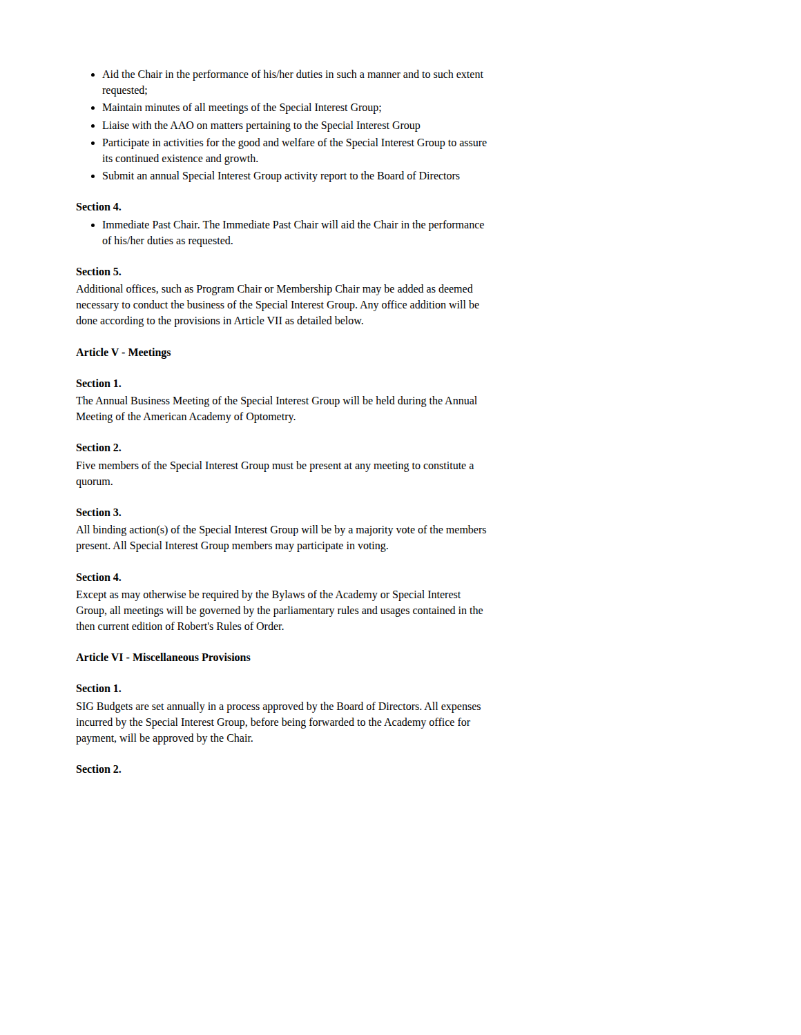Aid the Chair in the performance of his/her duties in such a manner and to such extent requested;
Maintain minutes of all meetings of the Special Interest Group;
Liaise with the AAO on matters pertaining to the Special Interest Group
Participate in activities for the good and welfare of the Special Interest Group to assure its continued existence and growth.
Submit an annual Special Interest Group activity report to the Board of Directors
Section 4.
Immediate Past Chair. The Immediate Past Chair will aid the Chair in the performance of his/her duties as requested.
Section 5.
Additional offices, such as Program Chair or Membership Chair may be added as deemed necessary to conduct the business of the Special Interest Group. Any office addition will be done according to the provisions in Article VII as detailed below.
Article V - Meetings
Section 1.
The Annual Business Meeting of the Special Interest Group will be held during the Annual Meeting of the American Academy of Optometry.
Section 2.
Five members of the Special Interest Group must be present at any meeting to constitute a quorum.
Section 3.
All binding action(s) of the Special Interest Group will be by a majority vote of the members present. All Special Interest Group members may participate in voting.
Section 4.
Except as may otherwise be required by the Bylaws of the Academy or Special Interest Group, all meetings will be governed by the parliamentary rules and usages contained in the then current edition of Robert's Rules of Order.
Article VI - Miscellaneous Provisions
Section 1.
SIG Budgets are set annually in a process approved by the Board of Directors. All expenses incurred by the Special Interest Group, before being forwarded to the Academy office for payment, will be approved by the Chair.
Section 2.